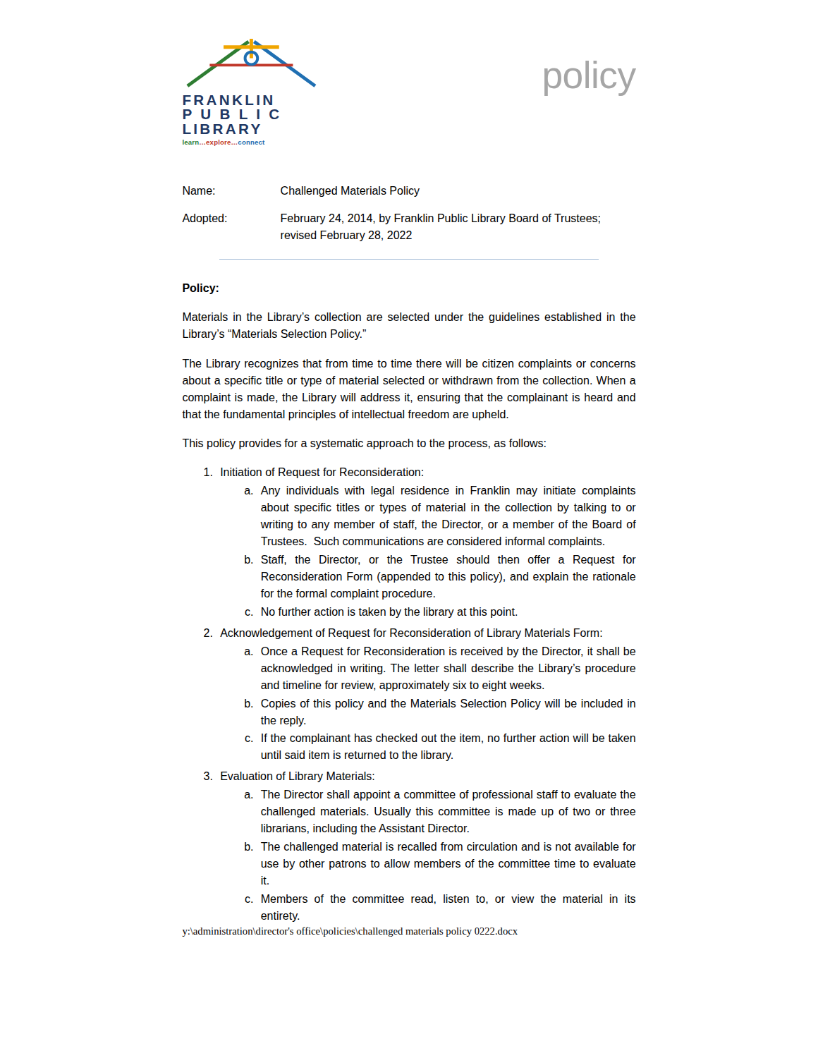FRANKLIN P U B L I C LIBRARY
learn…explore…connect
policy
Name:
Challenged Materials Policy
Adopted:
February 24, 2014, by Franklin Public Library Board of Trustees; revised February 28, 2022
Policy:
Materials in the Library’s collection are selected under the guidelines established in the Library’s “Materials Selection Policy.”
The Library recognizes that from time to time there will be citizen complaints or concerns about a specific title or type of material selected or withdrawn from the collection. When a complaint is made, the Library will address it, ensuring that the complainant is heard and that the fundamental principles of intellectual freedom are upheld.
This policy provides for a systematic approach to the process, as follows:
Initiation of Request for Reconsideration:
Any individuals with legal residence in Franklin may initiate complaints about specific titles or types of material in the collection by talking to or writing to any member of staff, the Director, or a member of the Board of Trustees. Such communications are considered informal complaints.
Staff, the Director, or the Trustee should then offer a Request for Reconsideration Form (appended to this policy), and explain the rationale for the formal complaint procedure.
No further action is taken by the library at this point.
Acknowledgement of Request for Reconsideration of Library Materials Form:
Once a Request for Reconsideration is received by the Director, it shall be acknowledged in writing. The letter shall describe the Library’s procedure and timeline for review, approximately six to eight weeks.
Copies of this policy and the Materials Selection Policy will be included in the reply.
If the complainant has checked out the item, no further action will be taken until said item is returned to the library.
Evaluation of Library Materials:
The Director shall appoint a committee of professional staff to evaluate the challenged materials. Usually this committee is made up of two or three librarians, including the Assistant Director.
The challenged material is recalled from circulation and is not available for use by other patrons to allow members of the committee time to evaluate it.
Members of the committee read, listen to, or view the material in its entirety.
y:\administration\director's office\policies\challenged materials policy 0222.docx